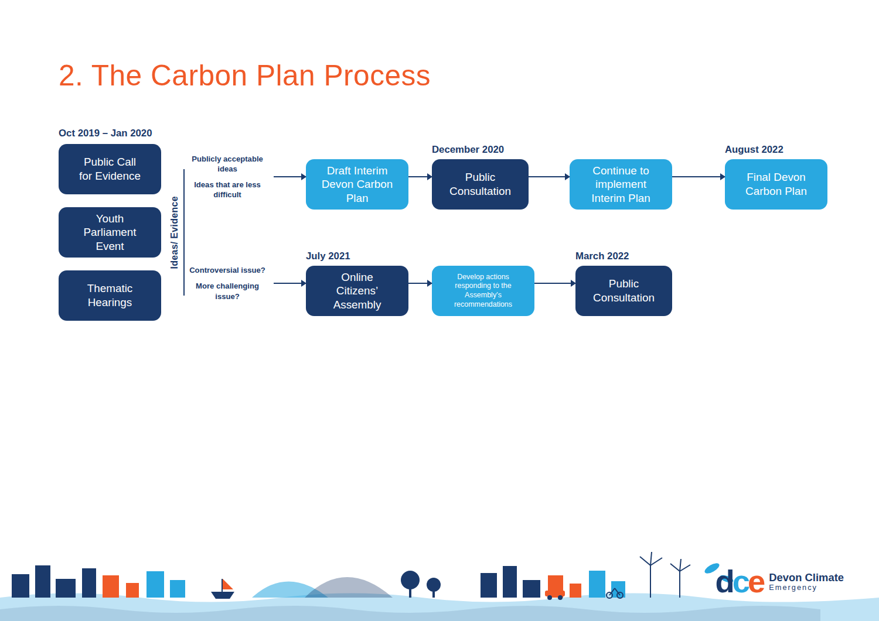2. The Carbon Plan Process
Oct 2019 – Jan 2020
Public Call
for Evidence
Youth
Parliament
Event
Thematic
Hearings
Ideas/ Evidence
Publicly acceptable
ideas
Ideas that are less
difficult
Draft Interim
Devon Carbon
Plan
December 2020
Public
Consultation
Continue to
implement
Interim Plan
August 2022
Final Devon
Carbon Plan
Controversial issue?
More challenging issue?
July 2021
Online
Citizens’
Assembly
Develop actions
responding to the
Assembly’s
recommendations
March 2022
Public
Consultation
dce
Devon Climate
Emergency